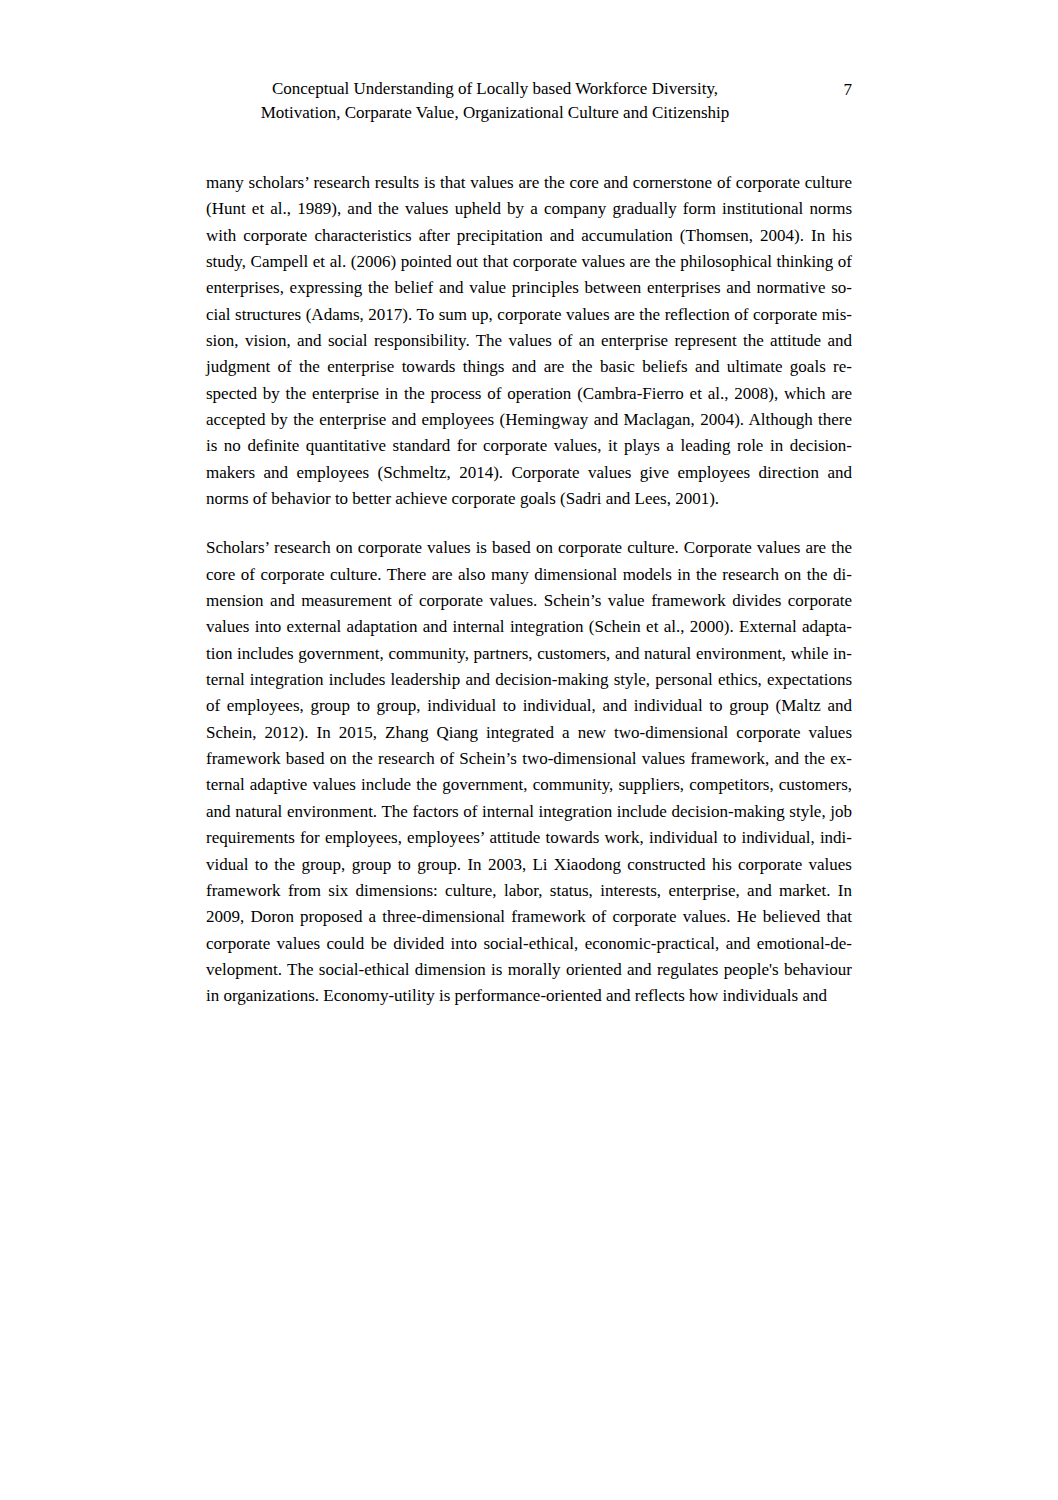Conceptual Understanding of Locally based Workforce Diversity,
Motivation, Corparate Value, Organizational Culture and Citizenship
7
many scholars’ research results is that values are the core and cornerstone of corporate culture (Hunt et al., 1989), and the values upheld by a company gradually form institutional norms with corporate characteristics after precipitation and accumulation (Thomsen, 2004). In his study, Campell et al. (2006) pointed out that corporate values are the philosophical thinking of enterprises, expressing the belief and value principles between enterprises and normative social structures (Adams, 2017). To sum up, corporate values are the reflection of corporate mission, vision, and social responsibility. The values of an enterprise represent the attitude and judgment of the enterprise towards things and are the basic beliefs and ultimate goals respected by the enterprise in the process of operation (Cambra-Fierro et al., 2008), which are accepted by the enterprise and employees (Hemingway and Maclagan, 2004). Although there is no definite quantitative standard for corporate values, it plays a leading role in decision-makers and employees (Schmeltz, 2014). Corporate values give employees direction and norms of behavior to better achieve corporate goals (Sadri and Lees, 2001).
Scholars’ research on corporate values is based on corporate culture. Corporate values are the core of corporate culture. There are also many dimensional models in the research on the dimension and measurement of corporate values. Schein’s value framework divides corporate values into external adaptation and internal integration (Schein et al., 2000). External adaptation includes government, community, partners, customers, and natural environment, while internal integration includes leadership and decision-making style, personal ethics, expectations of employees, group to group, individual to individual, and individual to group (Maltz and Schein, 2012). In 2015, Zhang Qiang integrated a new two-dimensional corporate values framework based on the research of Schein’s two-dimensional values framework, and the external adaptive values include the government, community, suppliers, competitors, customers, and natural environment. The factors of internal integration include decision-making style, job requirements for employees, employees’ attitude towards work, individual to individual, individual to the group, group to group. In 2003, Li Xiaodong constructed his corporate values framework from six dimensions: culture, labor, status, interests, enterprise, and market. In 2009, Doron proposed a three-dimensional framework of corporate values. He believed that corporate values could be divided into social-ethical, economic-practical, and emotional-development. The social-ethical dimension is morally oriented and regulates people's behaviour in organizations. Economy-utility is performance-oriented and reflects how individuals and